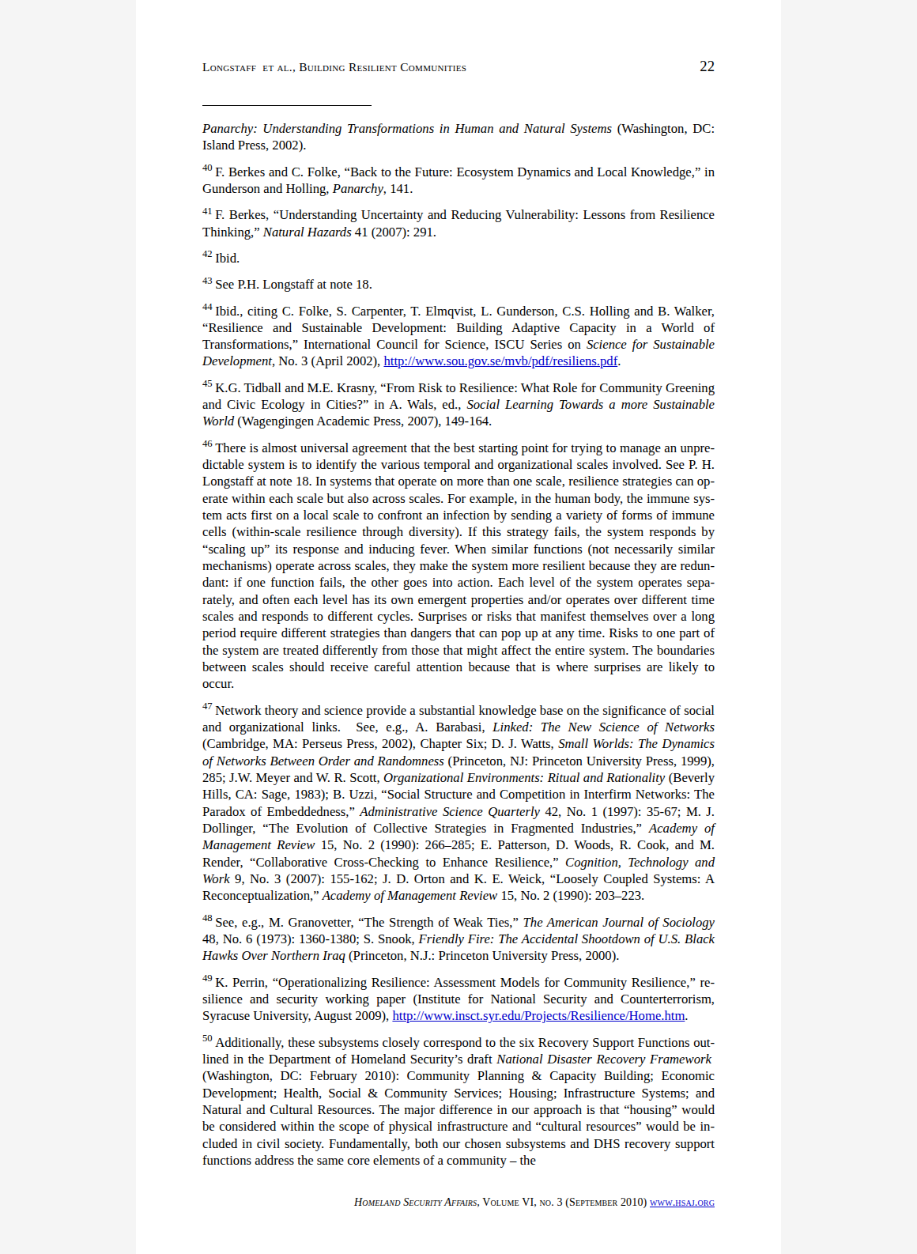Longstaff et al., Building Resilient Communities 22
Panarchy: Understanding Transformations in Human and Natural Systems (Washington, DC: Island Press, 2002).
40 F. Berkes and C. Folke, “Back to the Future: Ecosystem Dynamics and Local Knowledge,” in Gunderson and Holling, Panarchy, 141.
41 F. Berkes, “Understanding Uncertainty and Reducing Vulnerability: Lessons from Resilience Thinking,” Natural Hazards 41 (2007): 291.
42 Ibid.
43 See P.H. Longstaff at note 18.
44 Ibid., citing C. Folke, S. Carpenter, T. Elmqvist, L. Gunderson, C.S. Holling and B. Walker, “Resilience and Sustainable Development: Building Adaptive Capacity in a World of Transformations,” International Council for Science, ISCU Series on Science for Sustainable Development, No. 3 (April 2002), http://www.sou.gov.se/mvb/pdf/resiliens.pdf.
45 K.G. Tidball and M.E. Krasny, “From Risk to Resilience: What Role for Community Greening and Civic Ecology in Cities?” in A. Wals, ed., Social Learning Towards a more Sustainable World (Wagengingen Academic Press, 2007), 149-164.
46 There is almost universal agreement that the best starting point for trying to manage an unpredictable system is to identify the various temporal and organizational scales involved. See P. H. Longstaff at note 18. In systems that operate on more than one scale, resilience strategies can operate within each scale but also across scales. For example, in the human body, the immune system acts first on a local scale to confront an infection by sending a variety of forms of immune cells (within-scale resilience through diversity). If this strategy fails, the system responds by “scaling up” its response and inducing fever. When similar functions (not necessarily similar mechanisms) operate across scales, they make the system more resilient because they are redundant: if one function fails, the other goes into action. Each level of the system operates separately, and often each level has its own emergent properties and/or operates over different time scales and responds to different cycles. Surprises or risks that manifest themselves over a long period require different strategies than dangers that can pop up at any time. Risks to one part of the system are treated differently from those that might affect the entire system. The boundaries between scales should receive careful attention because that is where surprises are likely to occur.
47 Network theory and science provide a substantial knowledge base on the significance of social and organizational links. See, e.g., A. Barabasi, Linked: The New Science of Networks (Cambridge, MA: Perseus Press, 2002), Chapter Six; D. J. Watts, Small Worlds: The Dynamics of Networks Between Order and Randomness (Princeton, NJ: Princeton University Press, 1999), 285; J.W. Meyer and W. R. Scott, Organizational Environments: Ritual and Rationality (Beverly Hills, CA: Sage, 1983); B. Uzzi, “Social Structure and Competition in Interfirm Networks: The Paradox of Embeddedness,” Administrative Science Quarterly 42, No. 1 (1997): 35-67; M. J. Dollinger, “The Evolution of Collective Strategies in Fragmented Industries,” Academy of Management Review 15, No. 2 (1990): 266–285; E. Patterson, D. Woods, R. Cook, and M. Render, “Collaborative Cross-Checking to Enhance Resilience,” Cognition, Technology and Work 9, No. 3 (2007): 155-162; J. D. Orton and K. E. Weick, “Loosely Coupled Systems: A Reconceptualization,” Academy of Management Review 15, No. 2 (1990): 203–223.
48 See, e.g., M. Granovetter, “The Strength of Weak Ties,” The American Journal of Sociology 48, No. 6 (1973): 1360-1380; S. Snook, Friendly Fire: The Accidental Shootdown of U.S. Black Hawks Over Northern Iraq (Princeton, N.J.: Princeton University Press, 2000).
49 K. Perrin, “Operationalizing Resilience: Assessment Models for Community Resilience,” resilience and security working paper (Institute for National Security and Counterterrorism, Syracuse University, August 2009), http://www.insct.syr.edu/Projects/Resilience/Home.htm.
50 Additionally, these subsystems closely correspond to the six Recovery Support Functions outlined in the Department of Homeland Security’s draft National Disaster Recovery Framework (Washington, DC: February 2010): Community Planning & Capacity Building; Economic Development; Health, Social & Community Services; Housing; Infrastructure Systems; and Natural and Cultural Resources. The major difference in our approach is that “housing” would be considered within the scope of physical infrastructure and “cultural resources” would be included in civil society. Fundamentally, both our chosen subsystems and DHS recovery support functions address the same core elements of a community – the
Homeland Security Affairs, Volume VI, no. 3 (September 2010) www.hsaj.org